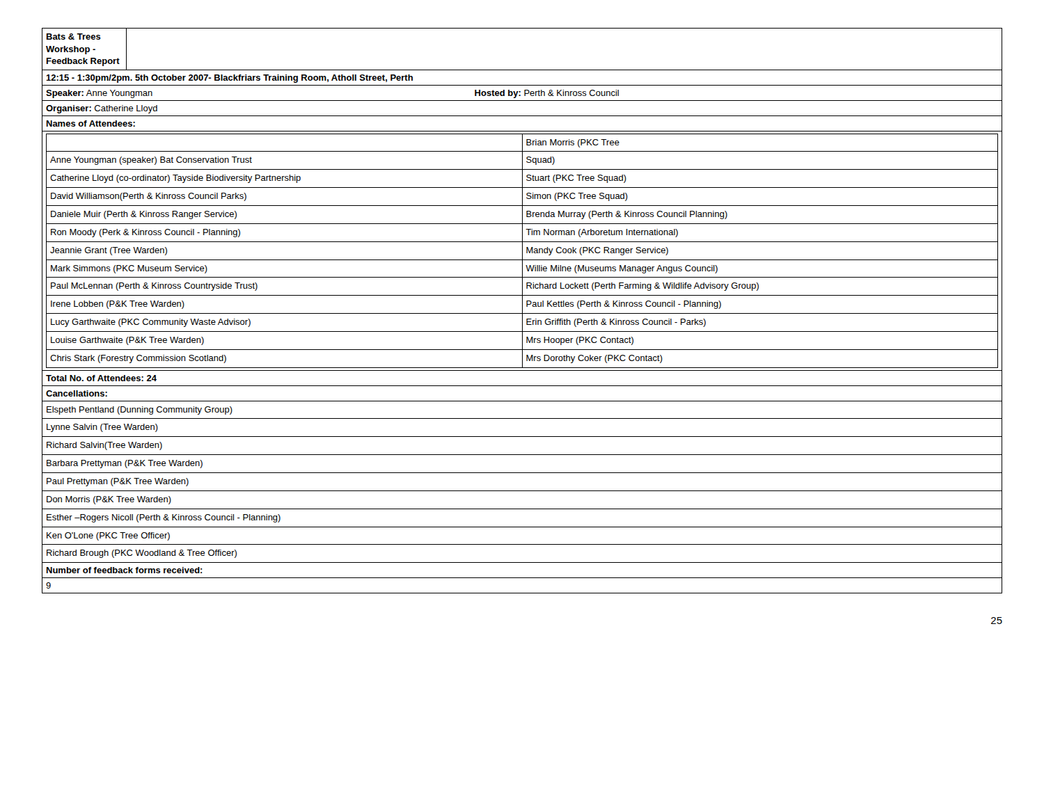| Bats & Trees Workshop - Feedback Report | |
| 12:15 - 1:30pm/2pm. 5th October 2007- Blackfriars Training Room, Atholl Street, Perth |
| Speaker: Anne Youngman Hosted by: Perth & Kinross Council |
| Organiser: Catherine Lloyd |
| Names of Attendees: |
| / / Brian Morris (PKC Tree / / Anne Youngman (speaker) Bat Conservation Trust / Squad) / / Catherine Lloyd (co-ordinator) Tayside Biodiversity Partnership / Stuart (PKC Tree Squad) / / David Williamson(Perth & Kinross Council Parks) / Simon (PKC Tree Squad) / / Daniele Muir (Perth & Kinross Ranger Service) / Brenda Murray (Perth & Kinross Council Planning) / / Ron Moody (Perk & Kinross Council - Planning) / Tim Norman (Arboretum International) / / Jeannie Grant (Tree Warden) / Mandy Cook (PKC Ranger Service) / / Mark Simmons (PKC Museum Service) / Willie Milne (Museums Manager Angus Council) / / Paul McLennan (Perth & Kinross Countryside Trust) / Richard Lockett (Perth Farming & Wildlife Advisory Group) / / Irene Lobben (P&K Tree Warden) / Paul Kettles (Perth & Kinross Council - Planning) / / Lucy Garthwaite (PKC Community Waste Advisor) / Erin Griffith (Perth & Kinross Council - Parks) / / Louise Garthwaite (P&K Tree Warden) / Mrs Hooper (PKC Contact) / / Chris Stark (Forestry Commission Scotland) / Mrs Dorothy Coker (PKC Contact) / |
| Total No. of Attendees: 24 |
| Cancellations: |
| Elspeth Pentland (Dunning Community Group) |
| Lynne Salvin (Tree Warden) |
| Richard Salvin(Tree Warden) |
| Barbara Prettyman (P&K Tree Warden) |
| Paul Prettyman (P&K Tree Warden) |
| Don Morris (P&K Tree Warden) |
| Esther –Rogers Nicoll (Perth & Kinross Council - Planning) |
| Ken O'Lone (PKC Tree Officer) |
| Richard Brough (PKC Woodland & Tree Officer) |
| Number of feedback forms received: |
| 9 |
25